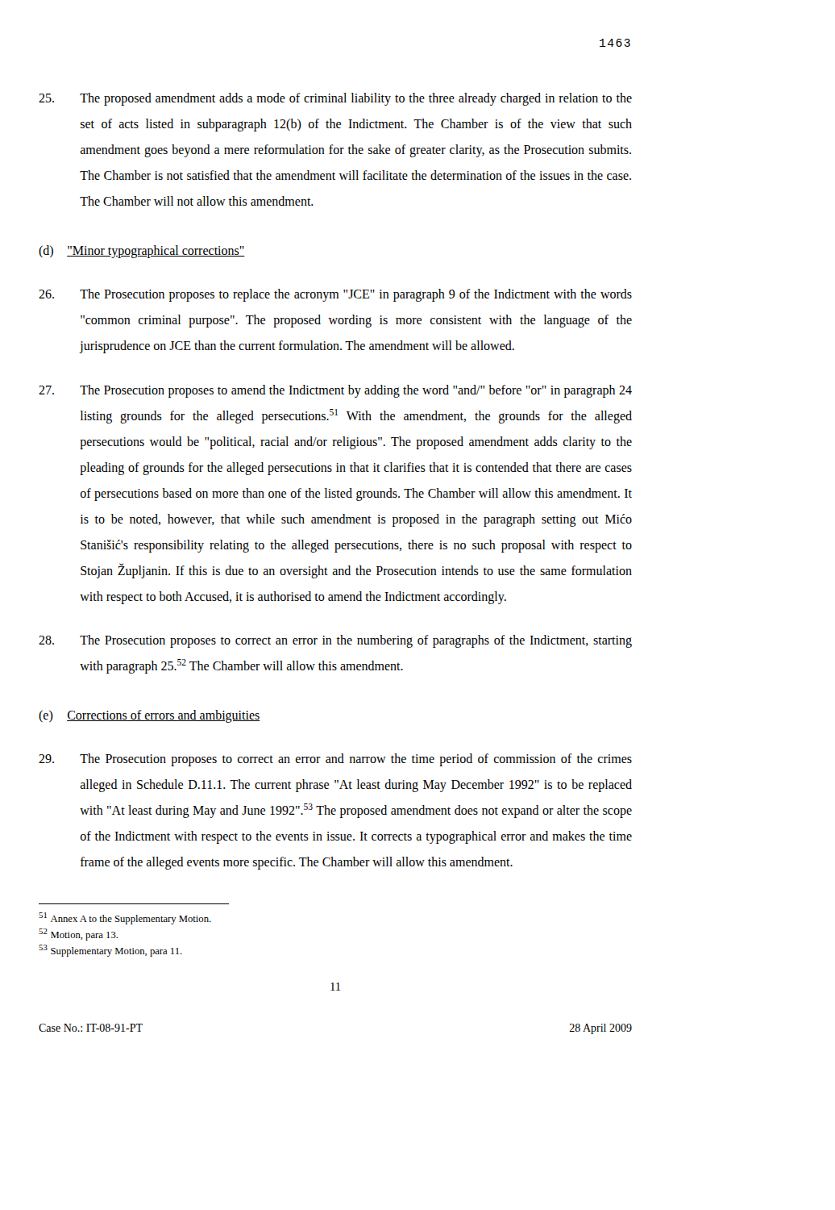1463
25. The proposed amendment adds a mode of criminal liability to the three already charged in relation to the set of acts listed in subparagraph 12(b) of the Indictment. The Chamber is of the view that such amendment goes beyond a mere reformulation for the sake of greater clarity, as the Prosecution submits. The Chamber is not satisfied that the amendment will facilitate the determination of the issues in the case. The Chamber will not allow this amendment.
(d)"Minor typographical corrections"
26. The Prosecution proposes to replace the acronym "JCE" in paragraph 9 of the Indictment with the words "common criminal purpose". The proposed wording is more consistent with the language of the jurisprudence on JCE than the current formulation. The amendment will be allowed.
27. The Prosecution proposes to amend the Indictment by adding the word "and/" before "or" in paragraph 24 listing grounds for the alleged persecutions.51 With the amendment, the grounds for the alleged persecutions would be "political, racial and/or religious". The proposed amendment adds clarity to the pleading of grounds for the alleged persecutions in that it clarifies that it is contended that there are cases of persecutions based on more than one of the listed grounds. The Chamber will allow this amendment. It is to be noted, however, that while such amendment is proposed in the paragraph setting out Mićo Stanišić's responsibility relating to the alleged persecutions, there is no such proposal with respect to Stojan Župljanin. If this is due to an oversight and the Prosecution intends to use the same formulation with respect to both Accused, it is authorised to amend the Indictment accordingly.
28. The Prosecution proposes to correct an error in the numbering of paragraphs of the Indictment, starting with paragraph 25.52 The Chamber will allow this amendment.
(e) Corrections of errors and ambiguities
29. The Prosecution proposes to correct an error and narrow the time period of commission of the crimes alleged in Schedule D.11.1. The current phrase "At least during May December 1992" is to be replaced with "At least during May and June 1992".53 The proposed amendment does not expand or alter the scope of the Indictment with respect to the events in issue. It corrects a typographical error and makes the time frame of the alleged events more specific. The Chamber will allow this amendment.
51Annex A to the Supplementary Motion.
52Motion, para 13.
53Supplementary Motion, para 11.
11
Case No.: IT-08-91-PT
28 April 2009